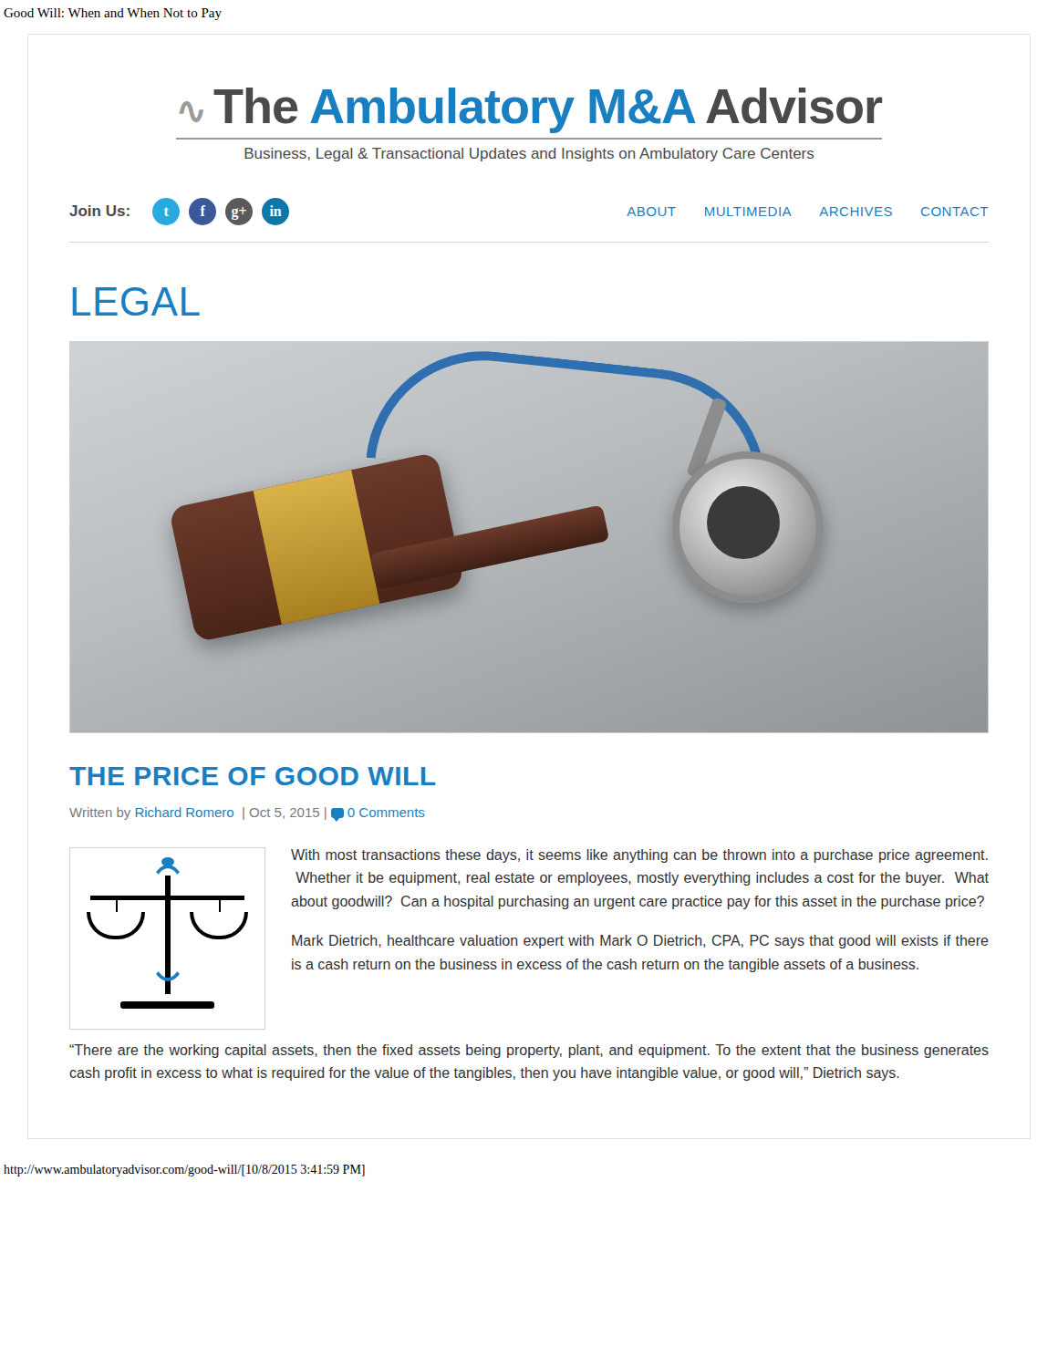Good Will: When and When Not to Pay
∿The Ambulatory M&A Advisor
Business, Legal & Transactional Updates and Insights on Ambulatory Care Centers
Join Us: t f g+ in
ABOUT MULTIMEDIA ARCHIVES CONTACT
LEGAL
THE PRICE OF GOOD WILL
Written by Richard Romero | Oct 5, 2015 | 0 Comments
With most transactions these days, it seems like anything can be thrown into a purchase price agreement. Whether it be equipment, real estate or employees, mostly everything includes a cost for the buyer. What about goodwill? Can a hospital purchasing an urgent care practice pay for this asset in the purchase price?
Mark Dietrich, healthcare valuation expert with Mark O Dietrich, CPA, PC says that good will exists if there is a cash return on the business in excess of the cash return on the tangible assets of a business.
“There are the working capital assets, then the fixed assets being property, plant, and equipment. To the extent that the business generates cash profit in excess to what is required for the value of the tangibles, then you have intangible value, or good will,” Dietrich says.
http://www.ambulatoryadvisor.com/good-will/[10/8/2015 3:41:59 PM]